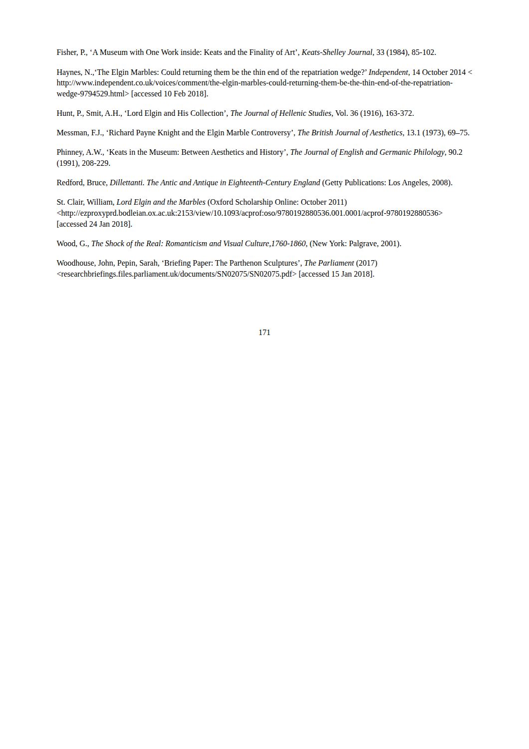Fisher, P., ‘A Museum with One Work inside: Keats and the Finality of Art’, Keats-Shelley Journal, 33 (1984), 85-102.
Haynes, N.,‘The Elgin Marbles: Could returning them be the thin end of the repatriation wedge?’ Independent, 14 October 2014 < http://www.independent.co.uk/voices/comment/the-elgin-marbles-could-returning-them-be-the-thin-end-of-the-repatriation-wedge-9794529.html> [accessed 10 Feb 2018].
Hunt, P., Smit, A.H., ‘Lord Elgin and His Collection’, The Journal of Hellenic Studies, Vol. 36 (1916), 163-372.
Messman, F.J., ‘Richard Payne Knight and the Elgin Marble Controversy’, The British Journal of Aesthetics, 13.1 (1973), 69–75.
Phinney, A.W., ‘Keats in the Museum: Between Aesthetics and History’, The Journal of English and Germanic Philology, 90.2 (1991), 208-229.
Redford, Bruce, Dillettanti. The Antic and Antique in Eighteenth-Century England (Getty Publications: Los Angeles, 2008).
St. Clair, William, Lord Elgin and the Marbles (Oxford Scholarship Online: October 2011) <http://ezproxyprd.bodleian.ox.ac.uk:2153/view/10.1093/acprof:oso/9780192880536.001.0001/acprof-9780192880536> [accessed 24 Jan 2018].
Wood, G., The Shock of the Real: Romanticism and Visual Culture,1760-1860, (New York: Palgrave, 2001).
Woodhouse, John, Pepin, Sarah, ‘Briefing Paper: The Parthenon Sculptures’, The Parliament (2017) <researchbriefings.files.parliament.uk/documents/SN02075/SN02075.pdf> [accessed 15 Jan 2018].
171